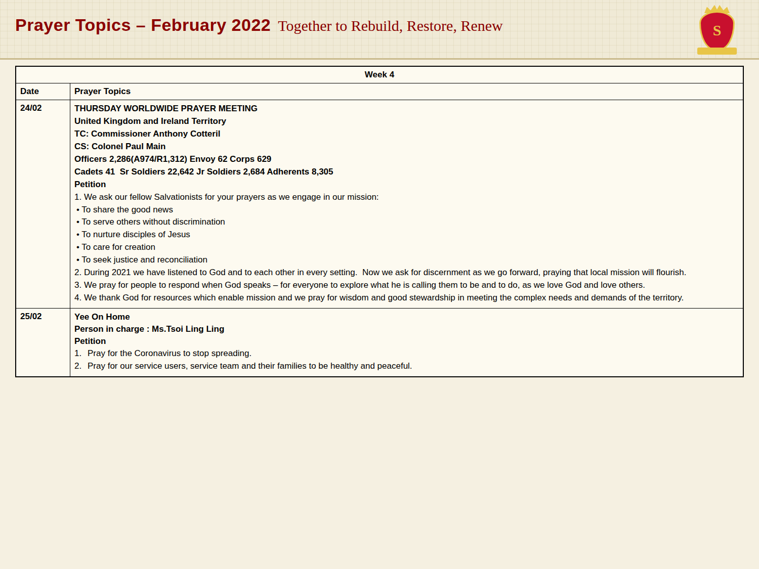Prayer Topics – February 2022 Together to Rebuild, Restore, Renew
| Week 4 |
| Date | Prayer Topics |
| 24/02 | THURSDAY WORLDWIDE PRAYER MEETING United Kingdom and Ireland Territory TC: Commissioner Anthony Cotteril CS: Colonel Paul Main Officers 2,286(A974/R1,312) Envoy 62 Corps 629 Cadets 41 Sr Soldiers 22,642 Jr Soldiers 2,684 Adherents 8,305 Petition 1. We ask our fellow Salvationists for your prayers as we engage in our mission: • To share the good news • To serve others without discrimination • To nurture disciples of Jesus • To care for creation • To seek justice and reconciliation 2. During 2021 we have listened to God and to each other in every setting. Now we ask for discernment as we go forward, praying that local mission will flourish. 3. We pray for people to respond when God speaks – for everyone to explore what he is calling them to be and to do, as we love God and love others. 4. We thank God for resources which enable mission and we pray for wisdom and good stewardship in meeting the complex needs and demands of the territory. |
| 25/02 | Yee On Home Person in charge : Ms.Tsoi Ling Ling Petition 1. Pray for the Coronavirus to stop spreading. 2. Pray for our service users, service team and their families to be healthy and peaceful. |